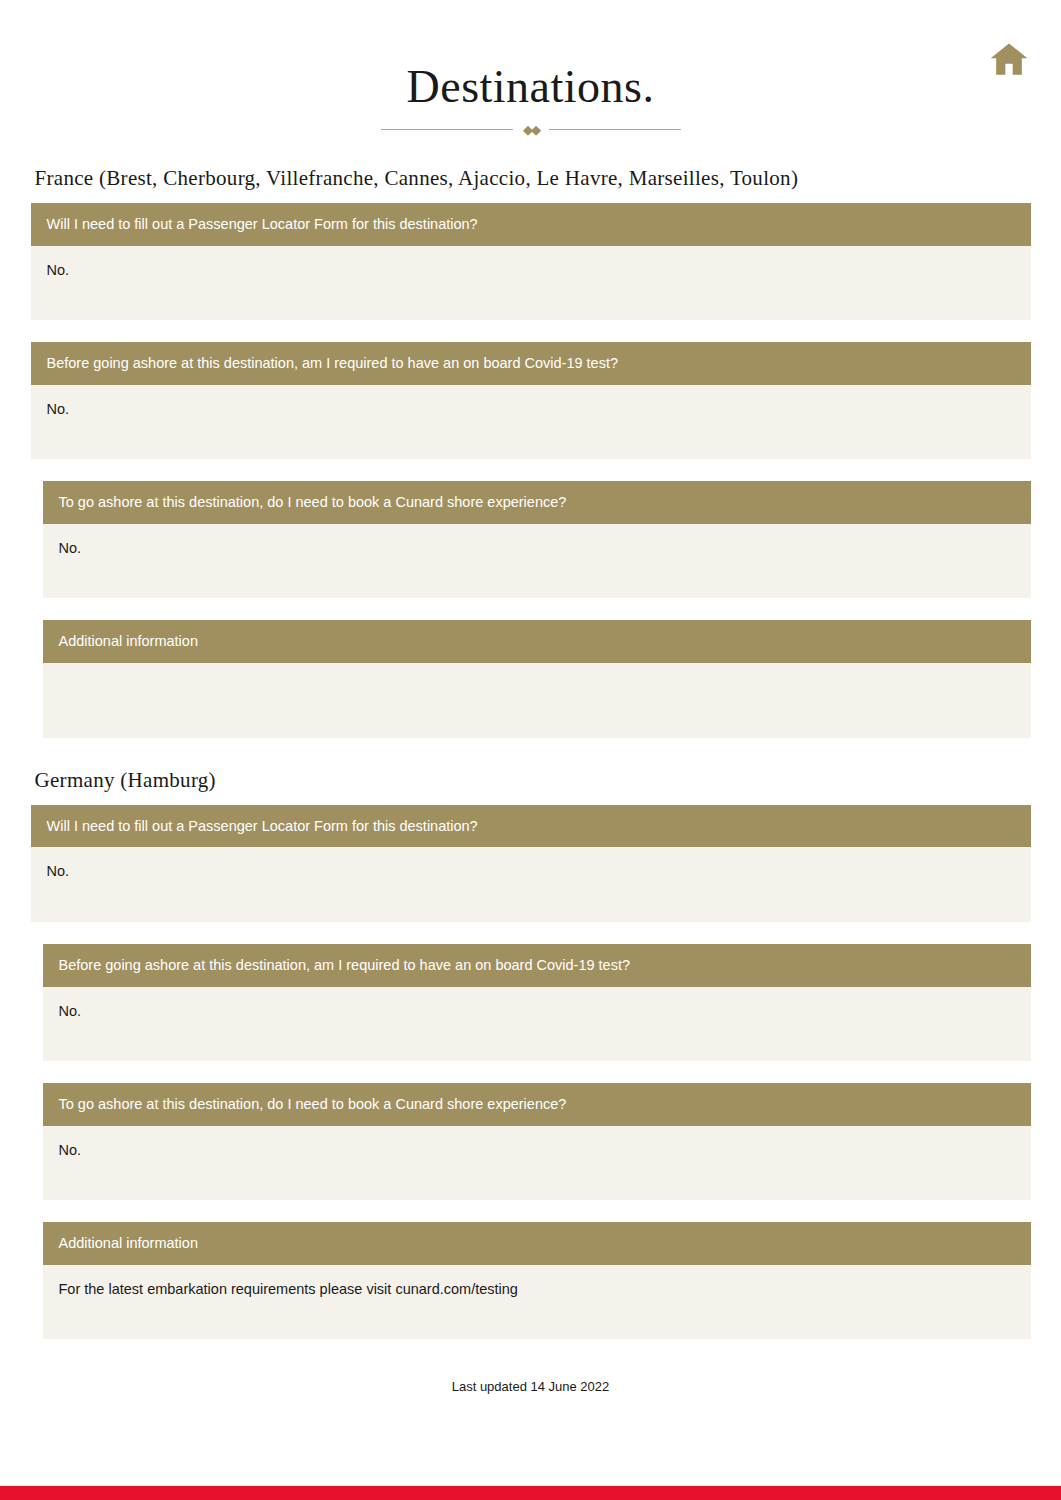Destinations.
◆◆
France (Brest, Cherbourg, Villefranche, Cannes, Ajaccio, Le Havre, Marseilles, Toulon)
Will I need to fill out a Passenger Locator Form for this destination?
No.
Before going ashore at this destination, am I required to have an on board Covid-19 test?
No.
To go ashore at this destination, do I need to book a Cunard shore experience?
No.
Additional information
Germany (Hamburg)
Will I need to fill out a Passenger Locator Form for this destination?
No.
Before going ashore at this destination, am I required to have an on board Covid-19 test?
No.
To go ashore at this destination, do I need to book a Cunard shore experience?
No.
Additional information
For the latest embarkation requirements please visit cunard.com/testing
Last updated 14 June 2022